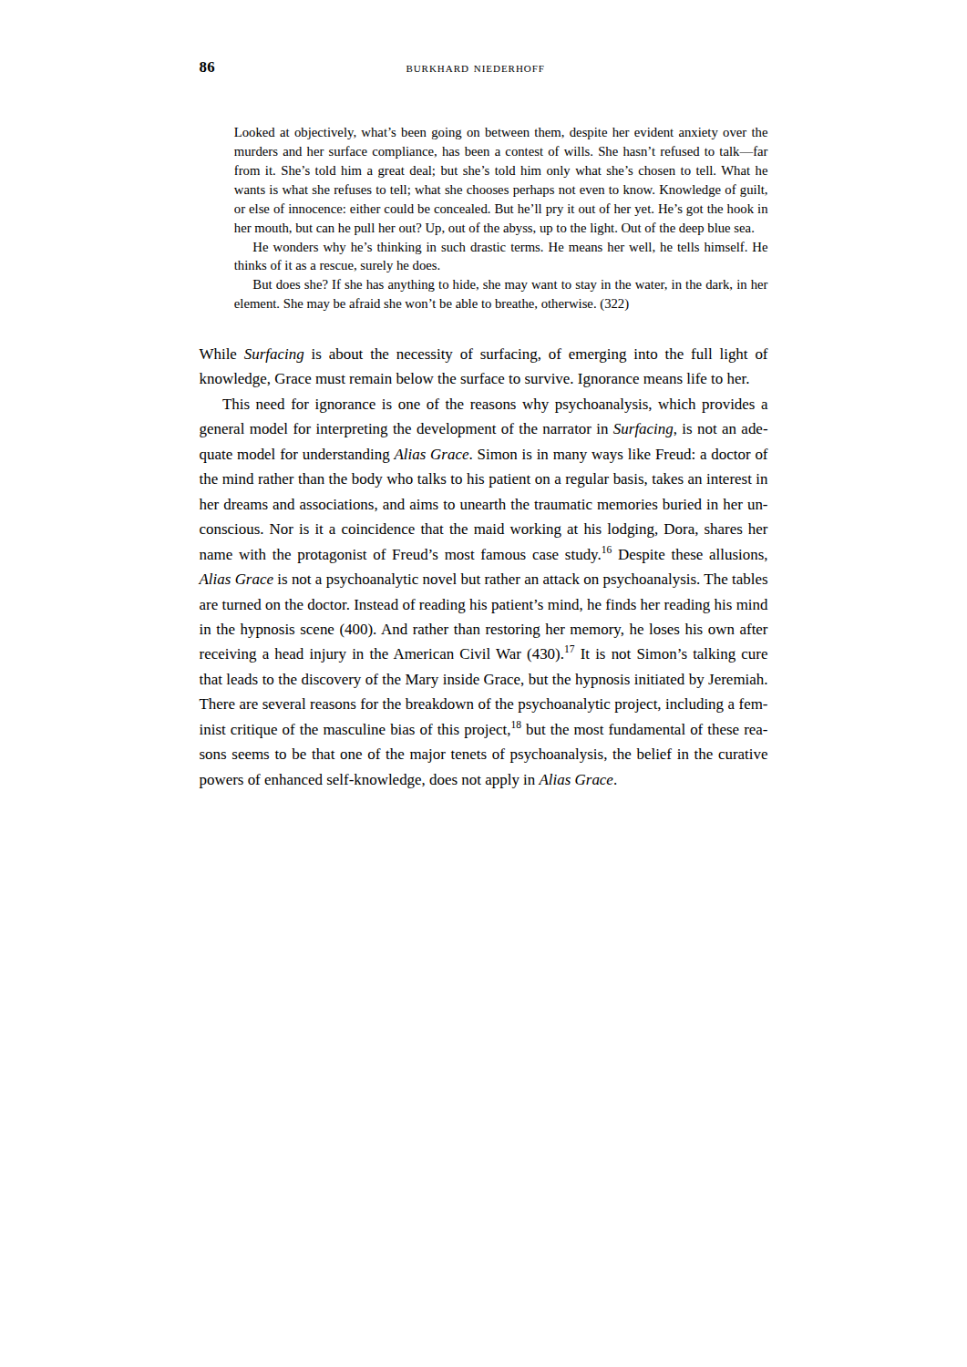86 Burkhard Niederhoff
Looked at objectively, what’s been going on between them, despite her evident anxiety over the murders and her surface compliance, has been a contest of wills. She hasn’t refused to talk—far from it. She’s told him a great deal; but she’s told him only what she’s chosen to tell. What he wants is what she refuses to tell; what she chooses perhaps not even to know. Knowledge of guilt, or else of innocence: either could be concealed. But he’ll pry it out of her yet. He’s got the hook in her mouth, but can he pull her out? Up, out of the abyss, up to the light. Out of the deep blue sea.
He wonders why he’s thinking in such drastic terms. He means her well, he tells himself. He thinks of it as a rescue, surely he does.
But does she? If she has anything to hide, she may want to stay in the water, in the dark, in her element. She may be afraid she won’t be able to breathe, otherwise. (322)
While Surfacing is about the necessity of surfacing, of emerging into the full light of knowledge, Grace must remain below the surface to survive. Ignorance means life to her.
This need for ignorance is one of the reasons why psychoanalysis, which provides a general model for interpreting the development of the narrator in Surfacing, is not an adequate model for understanding Alias Grace. Simon is in many ways like Freud: a doctor of the mind rather than the body who talks to his patient on a regular basis, takes an interest in her dreams and associations, and aims to unearth the traumatic memories buried in her unconscious. Nor is it a coincidence that the maid working at his lodging, Dora, shares her name with the protagonist of Freud’s most famous case study.16 Despite these allusions, Alias Grace is not a psychoanalytic novel but rather an attack on psychoanalysis. The tables are turned on the doctor. Instead of reading his patient’s mind, he finds her reading his mind in the hypnosis scene (400). And rather than restoring her memory, he loses his own after receiving a head injury in the American Civil War (430).17 It is not Simon’s talking cure that leads to the discovery of the Mary inside Grace, but the hypnosis initiated by Jeremiah. There are several reasons for the breakdown of the psychoanalytic project, including a feminist critique of the masculine bias of this project,18 but the most fundamental of these reasons seems to be that one of the major tenets of psychoanalysis, the belief in the curative powers of enhanced self-knowledge, does not apply in Alias Grace.